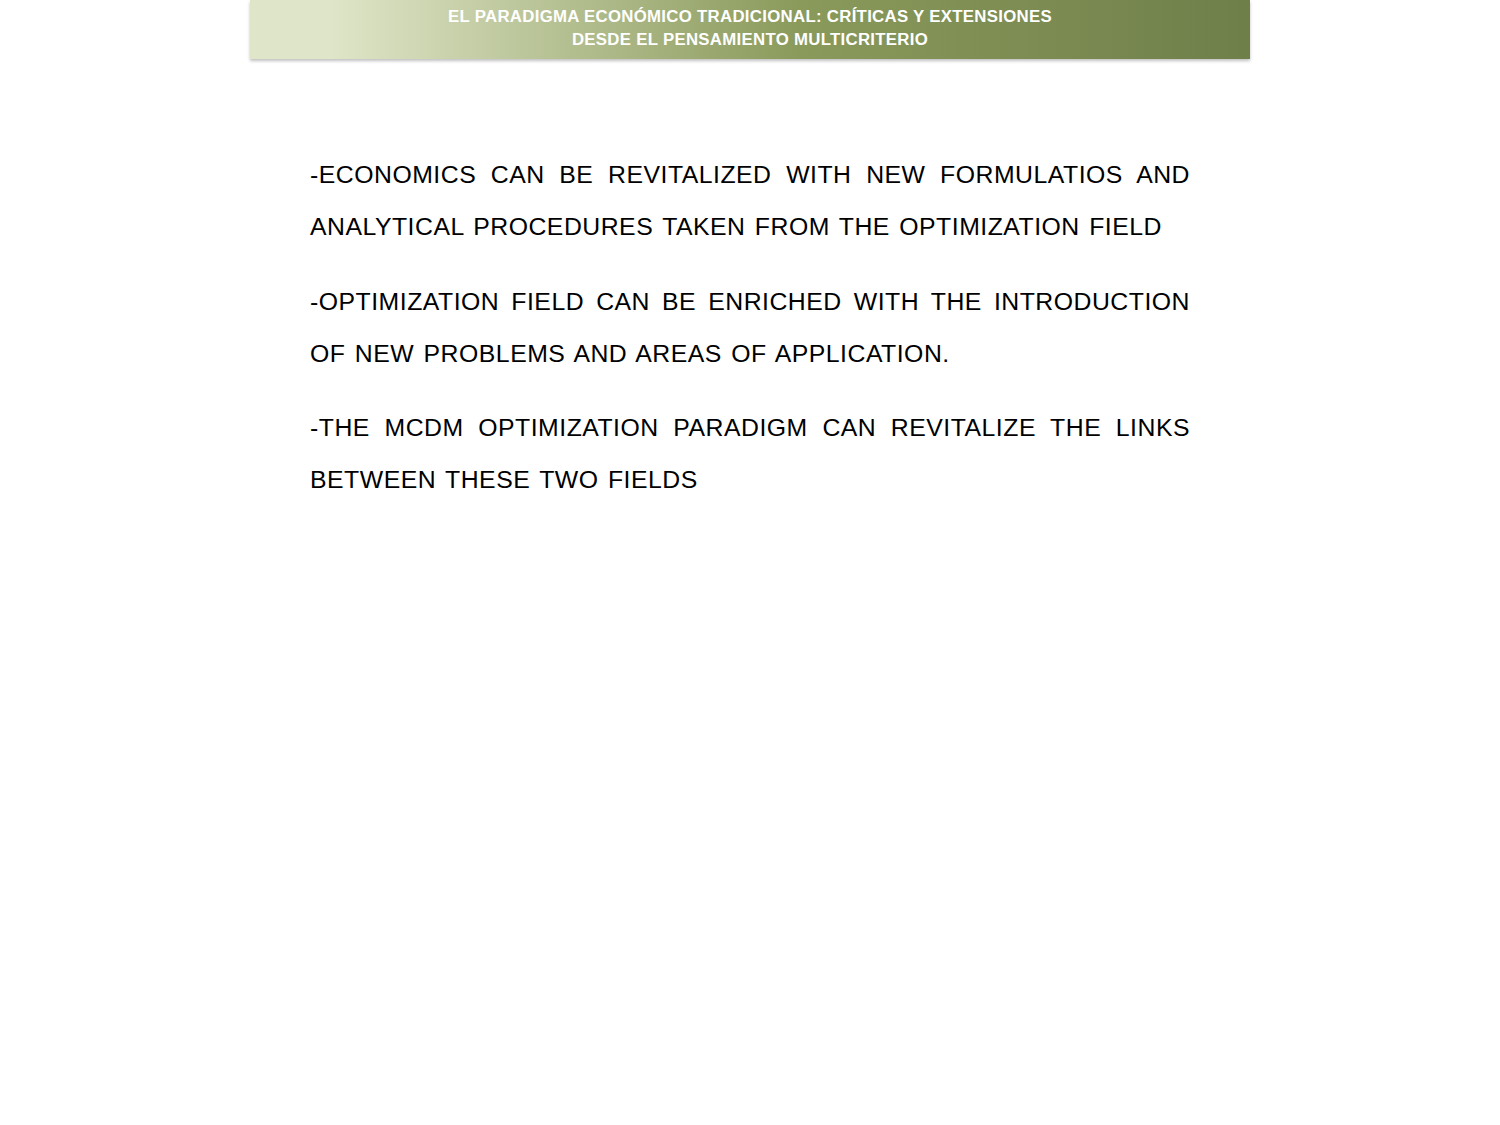EL PARADIGMA ECONÓMICO TRADICIONAL: CRÍTICAS Y EXTENSIONES DESDE EL PENSAMIENTO MULTICRITERIO
-ECONOMICS CAN BE REVITALIZED WITH NEW FORMULATIOS AND ANALYTICAL PROCEDURES TAKEN FROM THE OPTIMIZATION FIELD
-OPTIMIZATION FIELD CAN BE ENRICHED WITH THE INTRODUCTION OF NEW PROBLEMS AND AREAS OF APPLICATION.
-THE MCDM OPTIMIZATION PARADIGM CAN REVITALIZE THE LINKS BETWEEN THESE TWO FIELDS